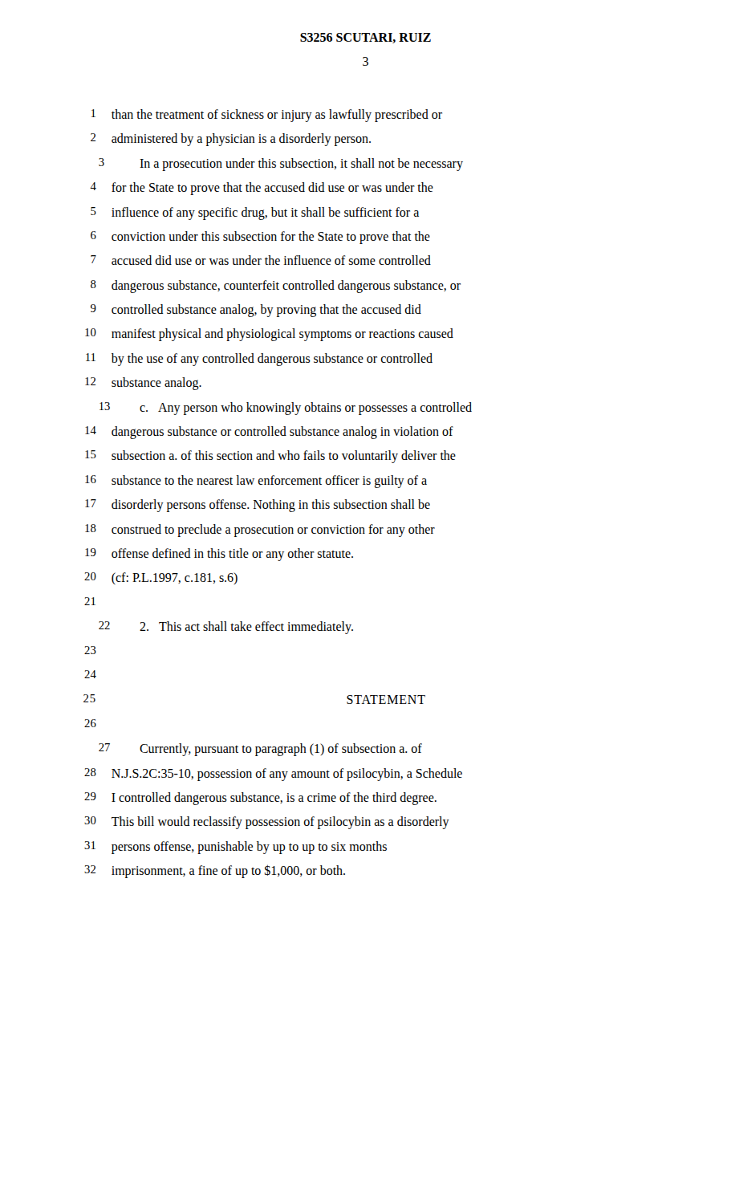S3256 SCUTARI, RUIZ
3
than the treatment of sickness or injury as lawfully prescribed or
administered by a physician is a disorderly person.
In a prosecution under this subsection, it shall not be necessary
for the State to prove that the accused did use or was under the
influence of any specific drug, but it shall be sufficient for a
conviction under this subsection for the State to prove that the
accused did use or was under the influence of some controlled
dangerous substance, counterfeit controlled dangerous substance, or
controlled substance analog, by proving that the accused did
manifest physical and physiological symptoms or reactions caused
by the use of any controlled dangerous substance or controlled
substance analog.
c. Any person who knowingly obtains or possesses a controlled
dangerous substance or controlled substance analog in violation of
subsection a. of this section and who fails to voluntarily deliver the
substance to the nearest law enforcement officer is guilty of a
disorderly persons offense. Nothing in this subsection shall be
construed to preclude a prosecution or conviction for any other
offense defined in this title or any other statute.
(cf: P.L.1997, c.181, s.6)
2. This act shall take effect immediately.
STATEMENT
Currently, pursuant to paragraph (1) of subsection a. of
N.J.S.2C:35-10, possession of any amount of psilocybin, a Schedule
I controlled dangerous substance, is a crime of the third degree.
This bill would reclassify possession of psilocybin as a disorderly
persons offense, punishable by up to up to six months
imprisonment, a fine of up to $1,000, or both.